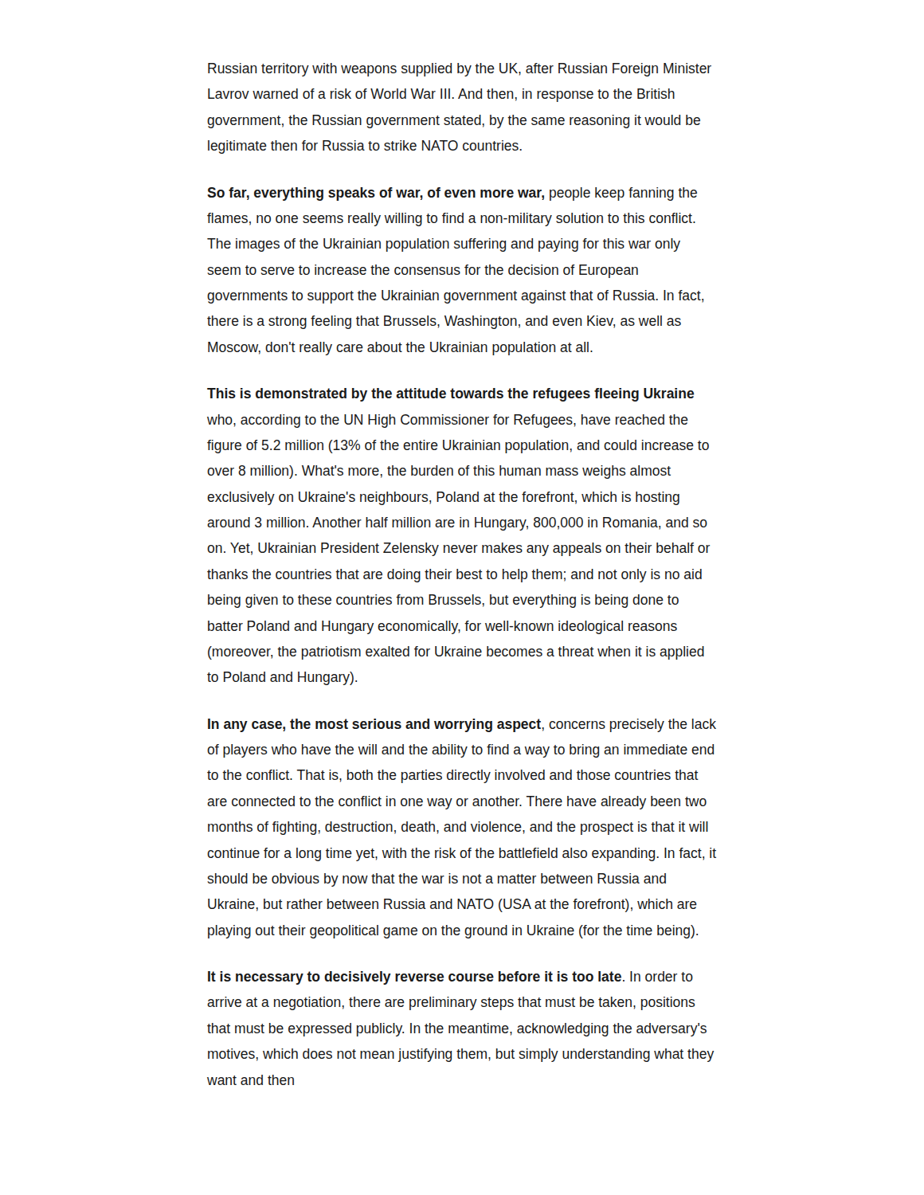Russian territory with weapons supplied by the UK, after Russian Foreign Minister Lavrov warned of a risk of World War III. And then, in response to the British government, the Russian government stated, by the same reasoning it would be legitimate then for Russia to strike NATO countries.
So far, everything speaks of war, of even more war, people keep fanning the flames, no one seems really willing to find a non-military solution to this conflict. The images of the Ukrainian population suffering and paying for this war only seem to serve to increase the consensus for the decision of European governments to support the Ukrainian government against that of Russia. In fact, there is a strong feeling that Brussels, Washington, and even Kiev, as well as Moscow, don't really care about the Ukrainian population at all.
This is demonstrated by the attitude towards the refugees fleeing Ukraine who, according to the UN High Commissioner for Refugees, have reached the figure of 5.2 million (13% of the entire Ukrainian population, and could increase to over 8 million). What's more, the burden of this human mass weighs almost exclusively on Ukraine's neighbours, Poland at the forefront, which is hosting around 3 million. Another half million are in Hungary, 800,000 in Romania, and so on. Yet, Ukrainian President Zelensky never makes any appeals on their behalf or thanks the countries that are doing their best to help them; and not only is no aid being given to these countries from Brussels, but everything is being done to batter Poland and Hungary economically, for well-known ideological reasons (moreover, the patriotism exalted for Ukraine becomes a threat when it is applied to Poland and Hungary).
In any case, the most serious and worrying aspect, concerns precisely the lack of players who have the will and the ability to find a way to bring an immediate end to the conflict. That is, both the parties directly involved and those countries that are connected to the conflict in one way or another. There have already been two months of fighting, destruction, death, and violence, and the prospect is that it will continue for a long time yet, with the risk of the battlefield also expanding. In fact, it should be obvious by now that the war is not a matter between Russia and Ukraine, but rather between Russia and NATO (USA at the forefront), which are playing out their geopolitical game on the ground in Ukraine (for the time being).
It is necessary to decisively reverse course before it is too late. In order to arrive at a negotiation, there are preliminary steps that must be taken, positions that must be expressed publicly. In the meantime, acknowledging the adversary's motives, which does not mean justifying them, but simply understanding what they want and then